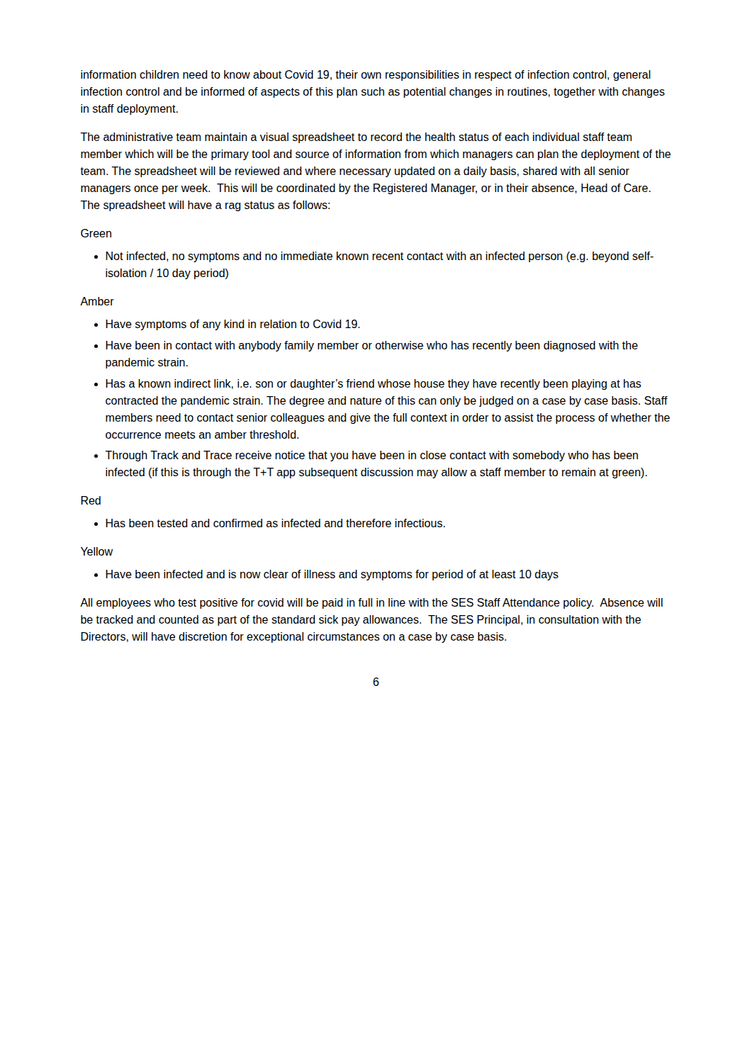information children need to know about Covid 19, their own responsibilities in respect of infection control, general infection control and be informed of aspects of this plan such as potential changes in routines, together with changes in staff deployment.
The administrative team maintain a visual spreadsheet to record the health status of each individual staff team member which will be the primary tool and source of information from which managers can plan the deployment of the team. The spreadsheet will be reviewed and where necessary updated on a daily basis, shared with all senior managers once per week. This will be coordinated by the Registered Manager, or in their absence, Head of Care. The spreadsheet will have a rag status as follows:
Green
Not infected, no symptoms and no immediate known recent contact with an infected person (e.g. beyond self- isolation / 10 day period)
Amber
Have symptoms of any kind in relation to Covid 19.
Have been in contact with anybody family member or otherwise who has recently been diagnosed with the pandemic strain.
Has a known indirect link, i.e. son or daughter’s friend whose house they have recently been playing at has contracted the pandemic strain. The degree and nature of this can only be judged on a case by case basis. Staff members need to contact senior colleagues and give the full context in order to assist the process of whether the occurrence meets an amber threshold.
Through Track and Trace receive notice that you have been in close contact with somebody who has been infected (if this is through the T+T app subsequent discussion may allow a staff member to remain at green).
Red
Has been tested and confirmed as infected and therefore infectious.
Yellow
Have been infected and is now clear of illness and symptoms for period of at least 10 days
All employees who test positive for covid will be paid in full in line with the SES Staff Attendance policy. Absence will be tracked and counted as part of the standard sick pay allowances. The SES Principal, in consultation with the Directors, will have discretion for exceptional circumstances on a case by case basis.
6